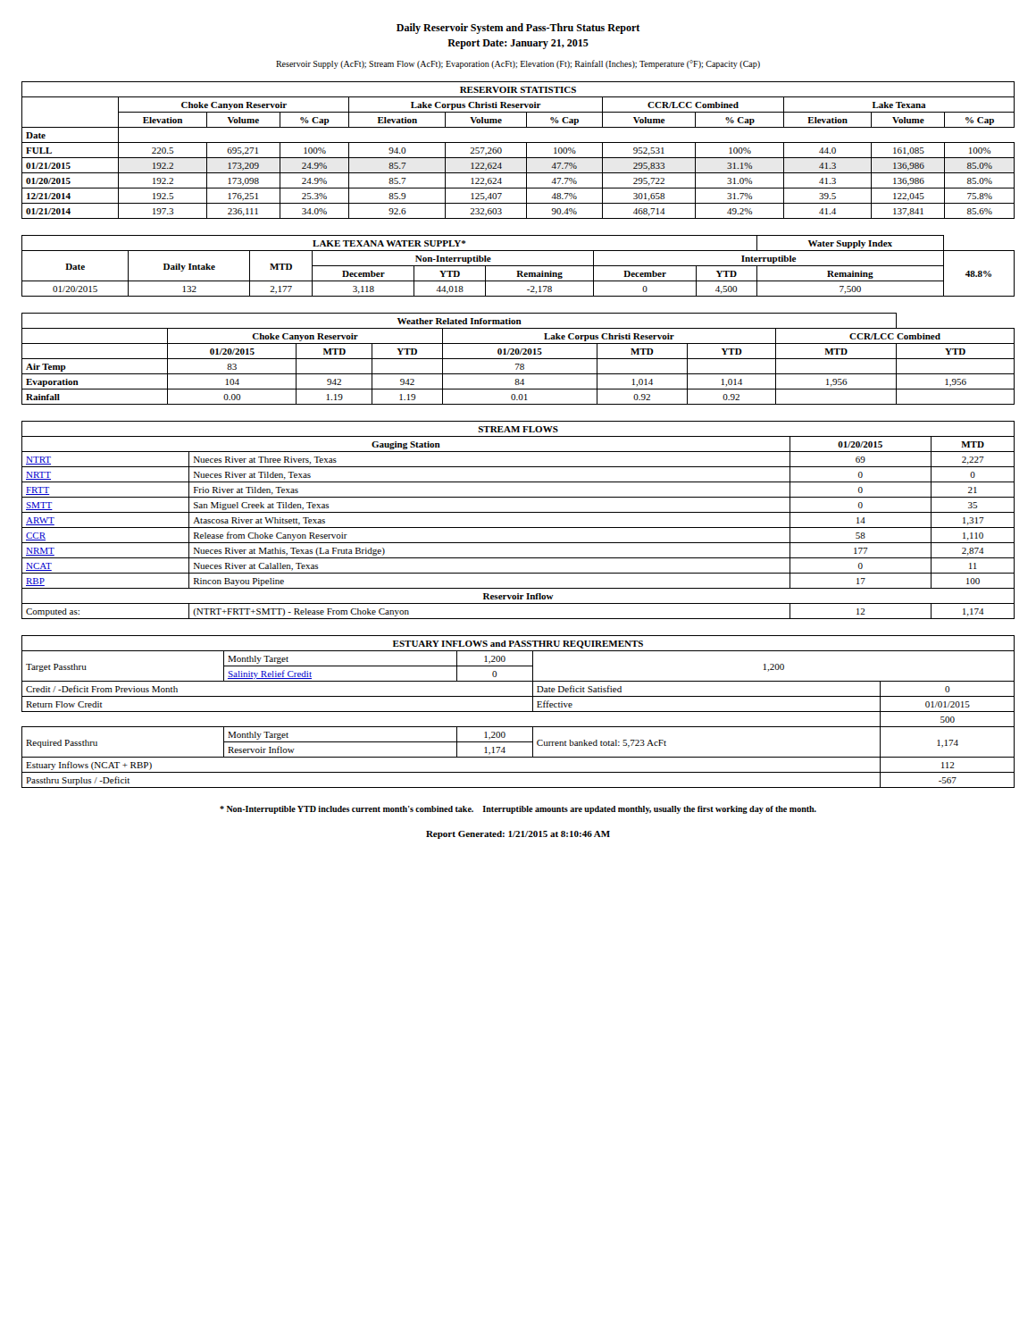Daily Reservoir System and Pass-Thru Status Report
Report Date: January 21, 2015
Reservoir Supply (AcFt); Stream Flow (AcFt); Evaporation (AcFt); Elevation (Ft); Rainfall (Inches); Temperature (°F); Capacity (Cap)
| RESERVOIR STATISTICS |
| --- |
| | Choke Canyon Reservoir | Lake Corpus Christi Reservoir | CCR/LCC Combined | Lake Texana |
| Elevation | Volume | % Cap | Elevation | Volume | % Cap | Volume | % Cap | Elevation | Volume | % Cap |
| Date | |
| FULL | 220.5 | 695,271 | 100% | 94.0 | 257,260 | 100% | 952,531 | 100% | 44.0 | 161,085 | 100% |
| 01/21/2015 | 192.2 | 173,209 | 24.9% | 85.7 | 122,624 | 47.7% | 295,833 | 31.1% | 41.3 | 136,986 | 85.0% |
| 01/20/2015 | 192.2 | 173,098 | 24.9% | 85.7 | 122,624 | 47.7% | 295,722 | 31.0% | 41.3 | 136,986 | 85.0% |
| 12/21/2014 | 192.5 | 176,251 | 25.3% | 85.9 | 125,407 | 48.7% | 301,658 | 31.7% | 39.5 | 122,045 | 75.8% |
| 01/21/2014 | 197.3 | 236,111 | 34.0% | 92.6 | 232,603 | 90.4% | 468,714 | 49.2% | 41.4 | 137,841 | 85.6% |
| LAKE TEXANA WATER SUPPLY* | Water Supply Index |
| --- | --- |
| Date | Daily Intake | MTD | Non-Interruptible | Interruptible | 48.8% |
| December | YTD | Remaining | December | YTD | Remaining |
| 01/20/2015 | 132 | 2,177 | 3,118 | 44,018 | -2,178 | 0 | 4,500 | 7,500 |
| Weather Related Information |
| --- |
| | Choke Canyon Reservoir | Lake Corpus Christi Reservoir | CCR/LCC Combined |
| | 01/20/2015 | MTD | YTD | 01/20/2015 | MTD | YTD | MTD | YTD |
| Air Temp | 83 | | | 78 | | | | |
| Evaporation | 104 | 942 | 942 | 84 | 1,014 | 1,014 | 1,956 | 1,956 |
| Rainfall | 0.00 | 1.19 | 1.19 | 0.01 | 0.92 | 0.92 | | |
| STREAM FLOWS |
| --- |
| Gauging Station | 01/20/2015 | MTD |
| NTRT | Nueces River at Three Rivers, Texas | 69 | 2,227 |
| NRTT | Nueces River at Tilden, Texas | 0 | 0 |
| FRTT | Frio River at Tilden, Texas | 0 | 21 |
| SMTT | San Miguel Creek at Tilden, Texas | 0 | 35 |
| ARWT | Atascosa River at Whitsett, Texas | 14 | 1,317 |
| CCR | Release from Choke Canyon Reservoir | 58 | 1,110 |
| NRMT | Nueces River at Mathis, Texas (La Fruta Bridge) | 177 | 2,874 |
| NCAT | Nueces River at Calallen, Texas | 0 | 11 |
| RBP | Rincon Bayou Pipeline | 17 | 100 |
| Reservoir Inflow |
| Computed as: | (NTRT+FRTT+SMTT) - Release From Choke Canyon | 12 | 1,174 |
| ESTUARY INFLOWS and PASSTHRU REQUIREMENTS |
| --- |
| Target Passthru | Monthly Target | 1,200 | 1,200 |
| Salinity Relief Credit | 0 |
| Credit / -Deficit From Previous Month | Date Deficit Satisfied | 0 |
| Return Flow Credit | Effective | 01/01/2015 |
| | 500 |
| Required Passthru | Monthly Target | 1,200 | Current banked total: 5,723 AcFt | 1,174 |
| Reservoir Inflow | 1,174 |
| Estuary Inflows (NCAT + RBP) | 112 |
| Passthru Surplus / -Deficit | -567 |
* Non-Interruptible YTD includes current month's combined take. Interruptible amounts are updated monthly, usually the first working day of the month.
Report Generated: 1/21/2015 at 8:10:46 AM